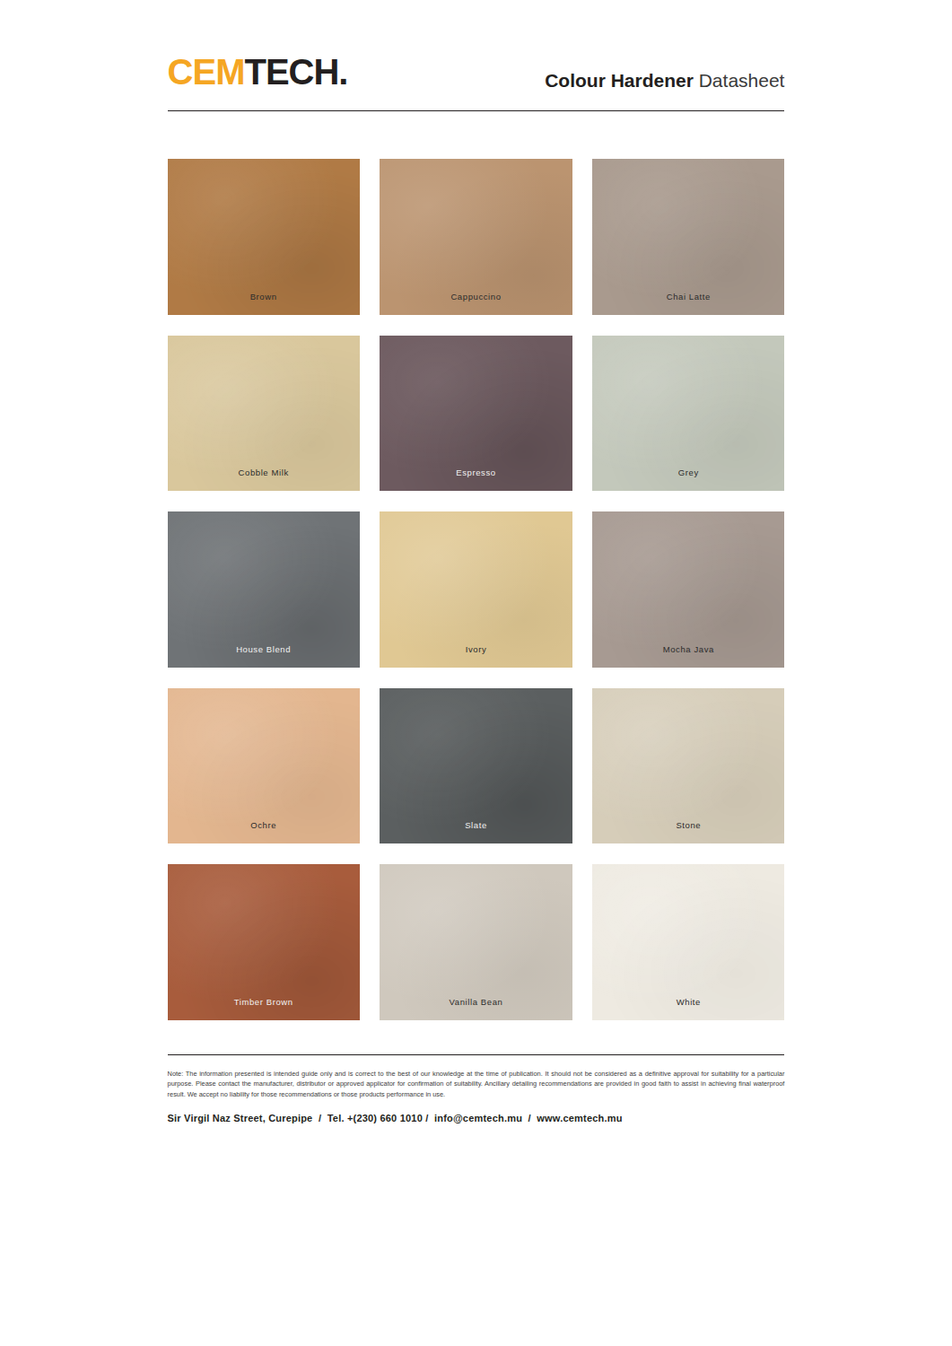CEM TECH.
Colour Hardener Datasheet
Brown
Cappuccino
Chai Latte
Cobble Milk
Espresso
Grey
House Blend
Ivory
Mocha Java
Ochre
Slate
Stone
Timber Brown
Vanilla Bean
White
Note: The information presented is intended guide only and is correct to the best of our knowledge at the time of publication. It should not be considered as a definitive approval for suitability for a particular purpose. Please contact the manufacturer, distributor or approved applicator for confirmation of suitability. Ancillary detailing recommendations are provided in good faith to assist in achieving final waterproof result. We accept no liability for those recommendations or those products performance in use.
Sir Virgil Naz Street, Curepipe / Tel. +(230) 660 1010 / info@cemtech.mu / www.cemtech.mu